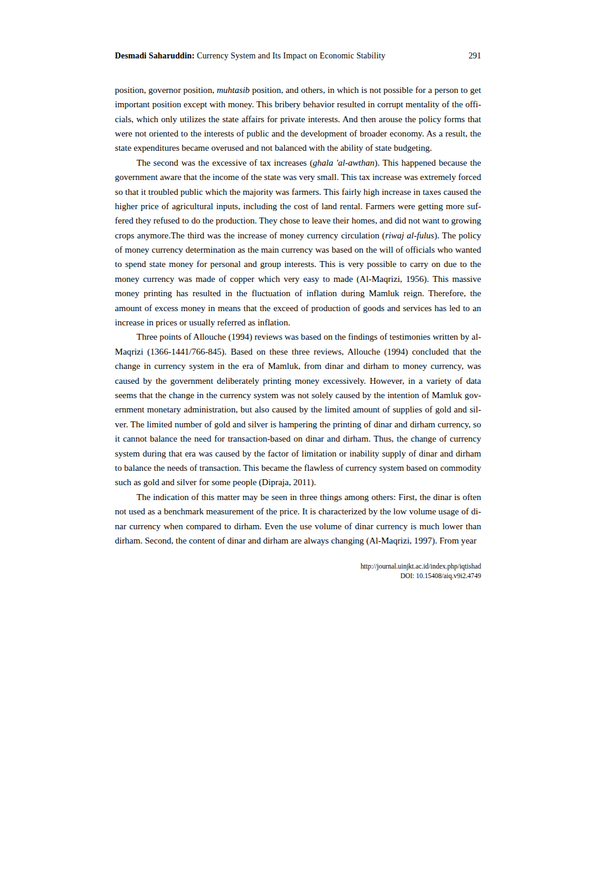291 Desmadi Saharuddin: Currency System and Its Impact on Economic Stability
position, governor position, muhtasib position, and others, in which is not possible for a person to get important position except with money. This bribery behavior resulted in corrupt mentality of the officials, which only utilizes the state affairs for private interests. And then arouse the policy forms that were not oriented to the interests of public and the development of broader economy. As a result, the state expenditures became overused and not balanced with the ability of state budgeting.
The second was the excessive of tax increases (ghala 'al-awthan). This happened because the government aware that the income of the state was very small. This tax increase was extremely forced so that it troubled public which the majority was farmers. This fairly high increase in taxes caused the higher price of agricultural inputs, including the cost of land rental. Farmers were getting more suffered they refused to do the production. They chose to leave their homes, and did not want to growing crops anymore.The third was the increase of money currency circulation (riwaj al-fulus). The policy of money currency determination as the main currency was based on the will of officials who wanted to spend state money for personal and group interests. This is very possible to carry on due to the money currency was made of copper which very easy to made (Al-Maqrizi, 1956). This massive money printing has resulted in the fluctuation of inflation during Mamluk reign. Therefore, the amount of excess money in means that the exceed of production of goods and services has led to an increase in prices or usually referred as inflation.
Three points of Allouche (1994) reviews was based on the findings of testimonies written by al-Maqrizi (1366-1441/766-845). Based on these three reviews, Allouche (1994) concluded that the change in currency system in the era of Mamluk, from dinar and dirham to money currency, was caused by the government deliberately printing money excessively. However, in a variety of data seems that the change in the currency system was not solely caused by the intention of Mamluk government monetary administration, but also caused by the limited amount of supplies of gold and silver. The limited number of gold and silver is hampering the printing of dinar and dirham currency, so it cannot balance the need for transaction-based on dinar and dirham. Thus, the change of currency system during that era was caused by the factor of limitation or inability supply of dinar and dirham to balance the needs of transaction. This became the flawless of currency system based on commodity such as gold and silver for some people (Dipraja, 2011).
The indication of this matter may be seen in three things among others: First, the dinar is often not used as a benchmark measurement of the price. It is characterized by the low volume usage of dinar currency when compared to dirham. Even the use volume of dinar currency is much lower than dirham. Second, the content of dinar and dirham are always changing (Al-Maqrizi, 1997). From year
http://journal.uinjkt.ac.id/index.php/iqtishad
DOI: 10.15408/aiq.v9i2.4749